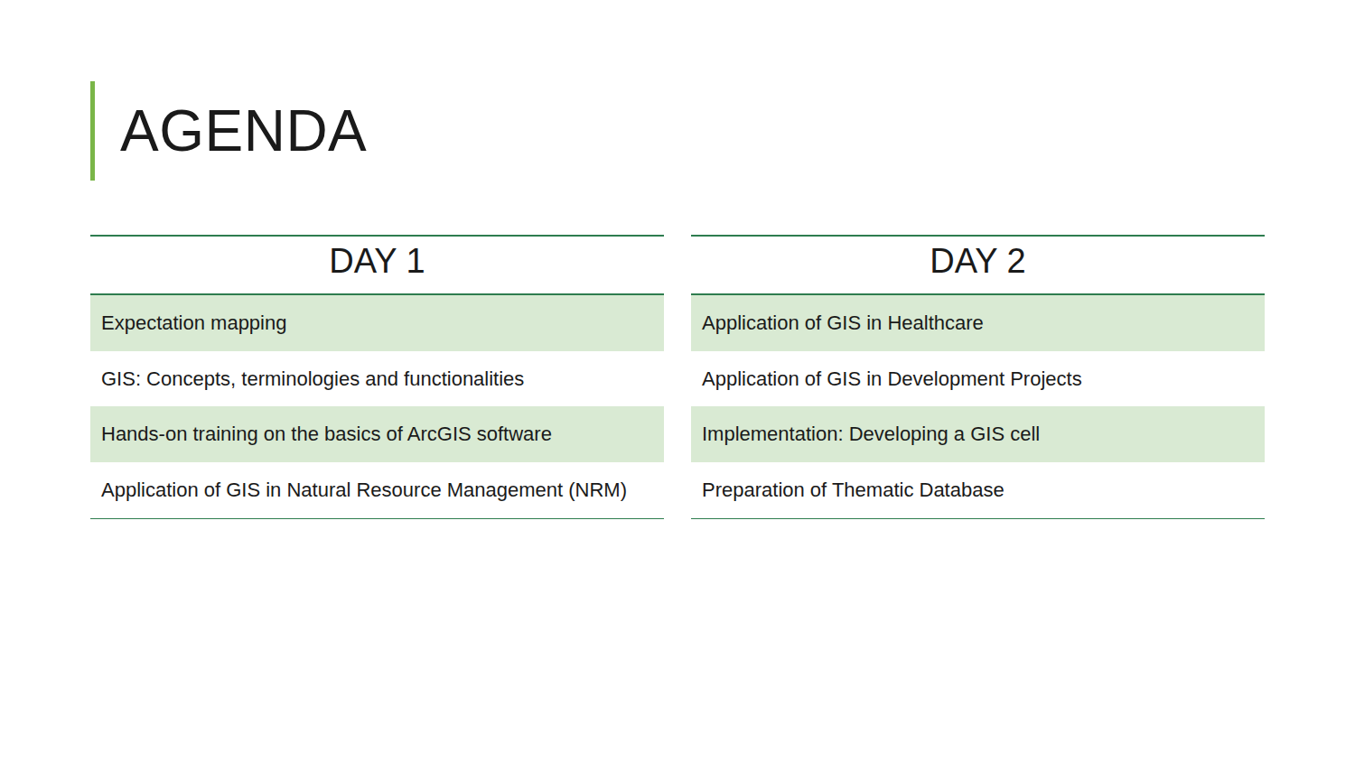AGENDA
DAY 1
| Expectation mapping |
| GIS: Concepts, terminologies and functionalities |
| Hands-on training on the basics of ArcGIS software |
| Application of GIS in Natural Resource Management (NRM) |
DAY 2
| Application of GIS in Healthcare |
| Application of GIS in Development Projects |
| Implementation: Developing a GIS cell |
| Preparation of Thematic Database |